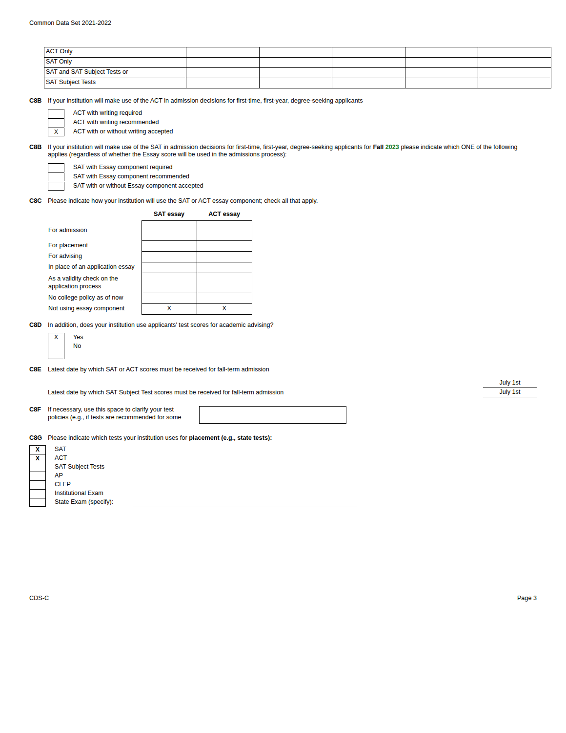Common Data Set 2021-2022
| ACT Only | | | | | |
| SAT Only | | | | | |
| SAT and SAT Subject Tests or | | | | | |
| SAT Subject Tests | | | | | |
C8B
If your institution will make use of the ACT in admission decisions for first-time, first-year, degree-seeking applicants
ACT with writing required
ACT with writing recommended
X
ACT with or without writing accepted
C8B
If your institution will make use of the SAT in admission decisions for first-time, first-year, degree-seeking applicants for Fall 2023 please indicate which ONE of the following applies (regardless of whether the Essay score will be used in the admissions process):
SAT with Essay component required
SAT with Essay component recommended
SAT with or without Essay component accepted
C8C
Please indicate how your institution will use the SAT or ACT essay component; check all that apply.
| | SAT essay | ACT essay |
| For admission | | |
| For placement | | |
| For advising | | |
| In place of an application essay | | |
| As a validity check on the application process | | |
| No college policy as of now | | |
| Not using essay component | X | X |
C8D
In addition, does your institution use applicants' test scores for academic advising?
X
Yes
No
C8E
Latest date by which SAT or ACT scores must be received for fall-term admission
| | July 1st |
| Latest date by which SAT Subject Test scores must be received for fall-term admission | July 1st |
C8F
If necessary, use this space to clarify your test policies (e.g., if tests are recommended for some
C8G
Please indicate which tests your institution uses for placement (e.g., state tests):
X
SAT
X
ACT
SAT Subject Tests
AP
CLEP
Institutional Exam
State Exam (specify):
CDS-C
Page 3